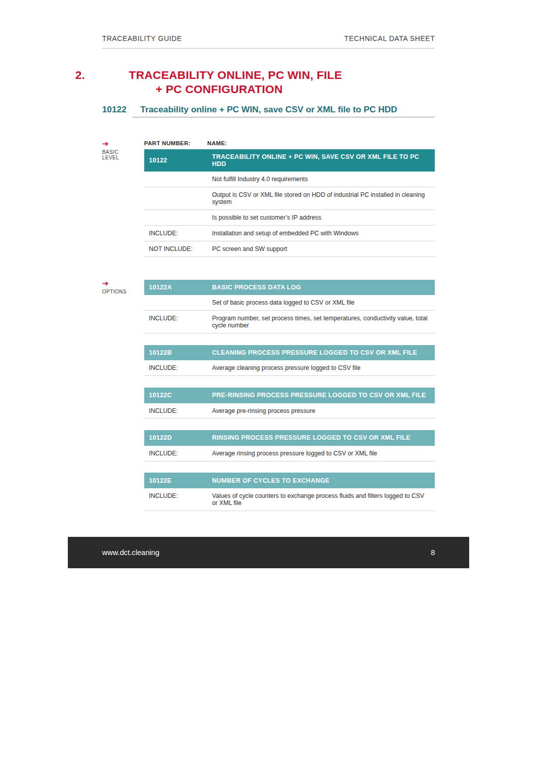TRACEABILITY GUIDE
TECHNICAL DATA SHEET
2. TRACEABILITY ONLINE, PC WIN, FILE
+ PC CONFIGURATION
10122 Traceability online + PC WIN, save CSV or XML file to PC HDD
➔ BASIC
LEVEL
| PART NUMBER: | NAME: |
| --- | --- |
| 10122 | TRACEABILITY ONLINE + PC WIN, SAVE CSV OR XML FILE TO PC HDD |
| | Not fulfill Industry 4.0 requirements |
| | Output is CSV or XML file stored on HDD of industrial PC installed in cleaning system |
| | Is possible to set customer’s IP address |
| INCLUDE: | Installation and setup of embedded PC with Windows |
| NOT INCLUDE: | PC screen and SW support |
➔ OPTIONS
| 10122A | BASIC PROCESS DATA LOG |
| | Set of basic process data logged to CSV or XML file |
| INCLUDE: | Program number, set process times, set temperatures, conductivity value, total cycle number |
| 10122B | CLEANING PROCESS PRESSURE LOGGED TO CSV OR XML FILE |
| INCLUDE: | Average cleaning process pressure logged to CSV file |
| 10122C | PRE-RINSING PROCESS PRESSURE LOGGED TO CSV OR XML FILE |
| INCLUDE: | Average pre-rinsing process pressure |
| 10122D | RINSING PROCESS PRESSURE LOGGED TO CSV OR XML FILE |
| INCLUDE: | Average rinsing process pressure logged to CSV or XML file |
| 10122E | NUMBER OF CYCLES TO EXCHANGE |
| INCLUDE: | Values of cycle counters to exchange process fluids and filters logged to CSV or XML file |
www.dct.cleaning
8